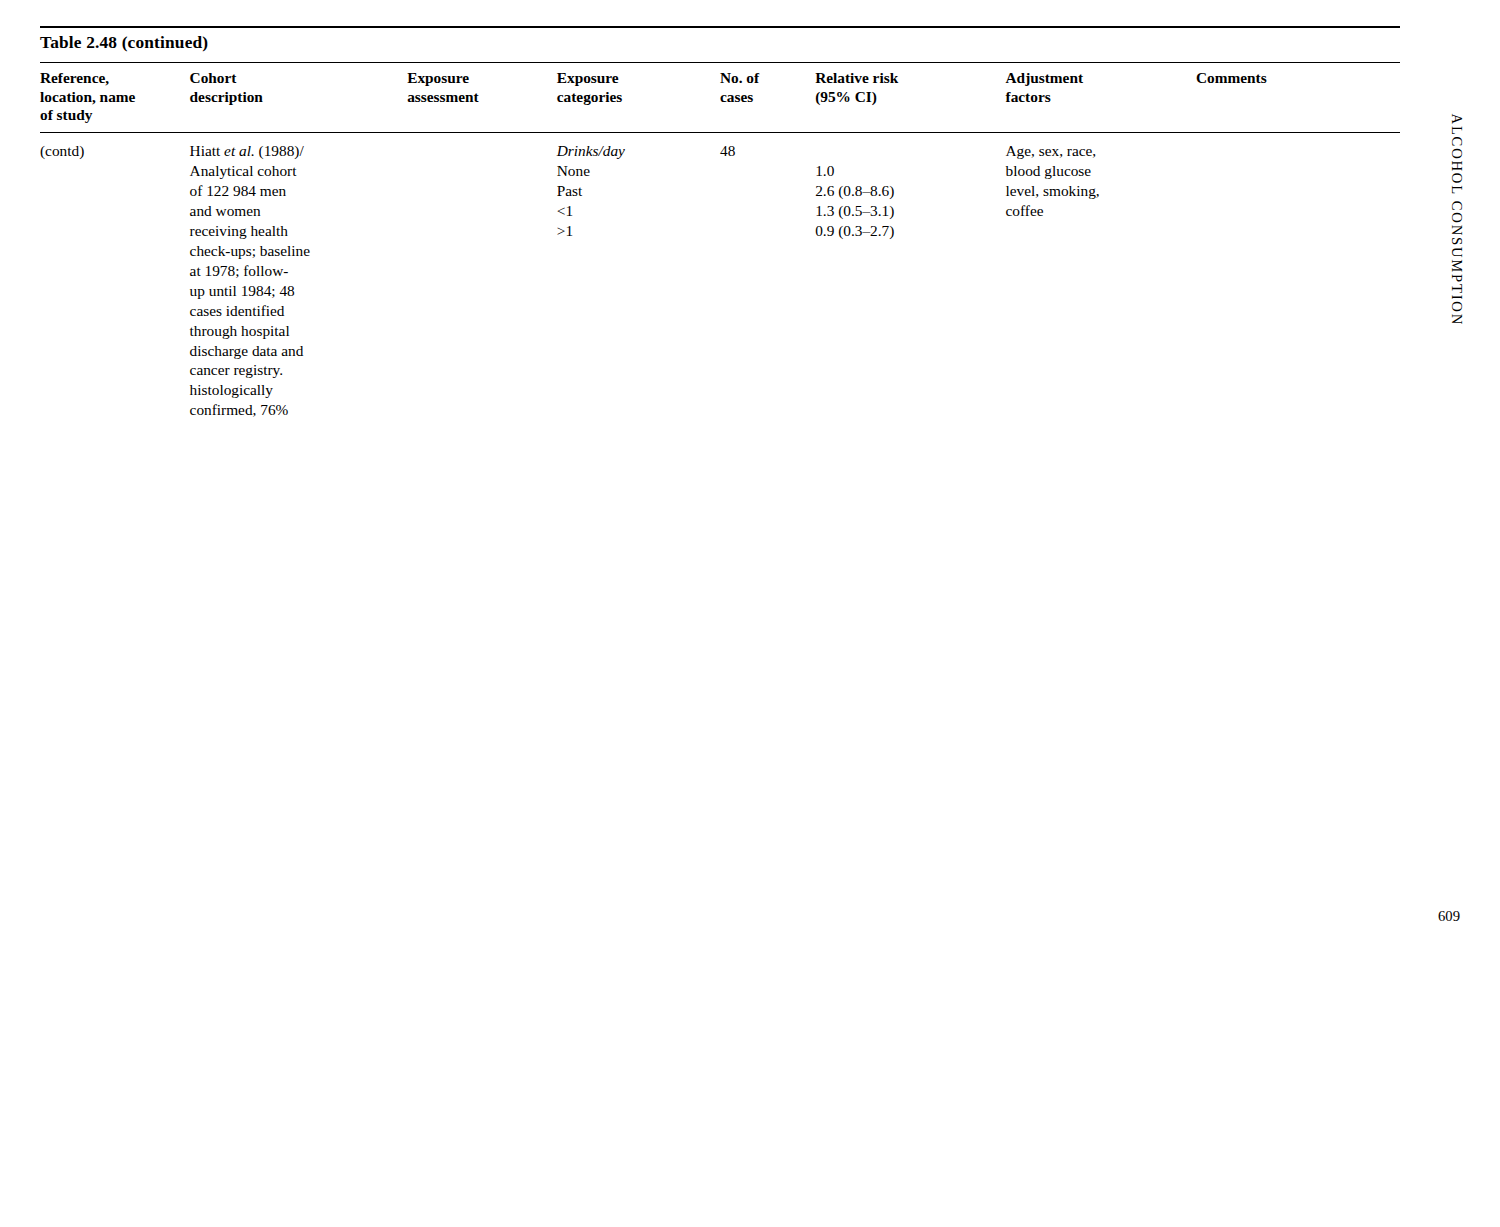Table 2.48 (continued)
| Reference, location, name of study | Cohort description | Exposure assessment | Exposure categories | No. of cases | Relative risk (95% CI) | Adjustment factors | Comments |
| --- | --- | --- | --- | --- | --- | --- | --- |
| (contd) | Hiatt et al. (1988)/ Analytical cohort of 122 984 men and women receiving health check-ups; baseline at 1978; follow- up until 1984; 48 cases identified through hospital discharge data and cancer registry. histologically confirmed, 76% | | Drinks/day None Past <1 >1 | 48 | 1.0 2.6 (0.8–8.6) 1.3 (0.5–3.1) 0.9 (0.3–2.7) | Age, sex, race, blood glucose level, smoking, coffee | |
Alcohol Consumption
609